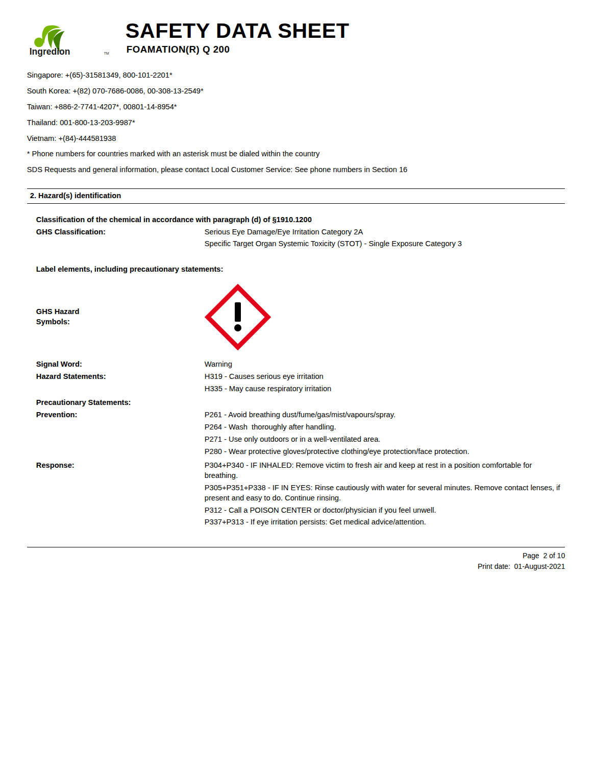Ingredion TM
SAFETY DATA SHEET
FOAMATION(R) Q 200
Singapore: +(65)-31581349, 800-101-2201*
South Korea: +(82) 070-7686-0086, 00-308-13-2549*
Taiwan: +886-2-7741-4207*, 00801-14-8954*
Thailand: 001-800-13-203-9987*
Vietnam: +(84)-444581938
* Phone numbers for countries marked with an asterisk must be dialed within the country
SDS Requests and general information, please contact Local Customer Service: See phone numbers in Section 16
2. Hazard(s) identification
Classification of the chemical in accordance with paragraph (d) of §1910.1200
| GHS Classification: | Serious Eye Damage/Eye Irritation Category 2A Specific Target Organ Systemic Toxicity (STOT) - Single Exposure Category 3 |
Label elements, including precautionary statements:
GHS Hazard
Symbols:
| Signal Word: | Warning |
| Hazard Statements: | H319 - Causes serious eye irritation H335 - May cause respiratory irritation |
| Precautionary Statements: | |
| Prevention: | P261 - Avoid breathing dust/fume/gas/mist/vapours/spray. P264 - Wash thoroughly after handling. P271 - Use only outdoors or in a well-ventilated area. P280 - Wear protective gloves/protective clothing/eye protection/face protection. |
| Response: | P304+P340 - IF INHALED: Remove victim to fresh air and keep at rest in a position comfortable for breathing. P305+P351+P338 - IF IN EYES: Rinse cautiously with water for several minutes. Remove contact lenses, if present and easy to do. Continue rinsing. P312 - Call a POISON CENTER or doctor/physician if you feel unwell. P337+P313 - If eye irritation persists: Get medical advice/attention. |
Page 2 of 10
Print date: 01-August-2021